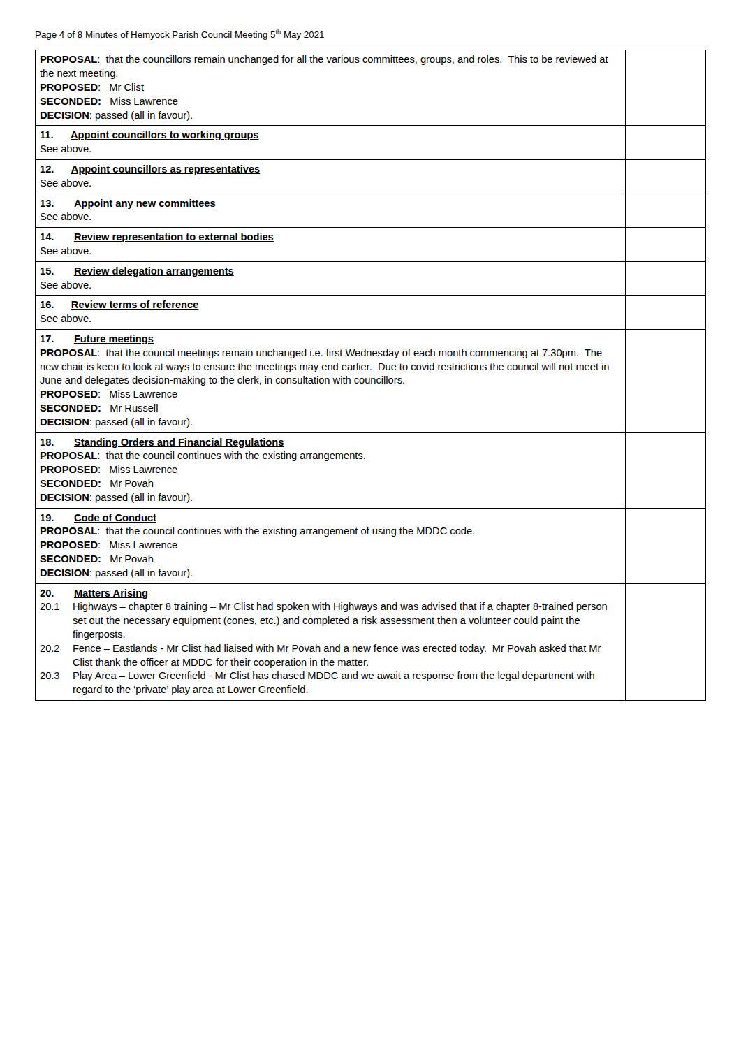Page 4 of 8 Minutes of Hemyock Parish Council Meeting 5th May 2021
| PROPOSAL : that the councillors remain unchanged for all the various committees, groups, and roles. This to be reviewed at the next meeting. PROPOSED : Mr Clist SECONDED: Miss Lawrence DECISION : passed (all in favour). | |
| 11. Appoint councillors to working groups See above. | |
| 12. Appoint councillors as representatives See above. | |
| 13. Appoint any new committees See above. | |
| 14. Review representation to external bodies See above. | |
| 15. Review delegation arrangements See above. | |
| 16. Review terms of reference See above. | |
| 17. Future meetings PROPOSAL : that the council meetings remain unchanged i.e. first Wednesday of each month commencing at 7.30pm. The new chair is keen to look at ways to ensure the meetings may end earlier. Due to covid restrictions the council will not meet in June and delegates decision-making to the clerk, in consultation with councillors. PROPOSED : Miss Lawrence SECONDED: Mr Russell DECISION : passed (all in favour). | |
| 18. Standing Orders and Financial Regulations PROPOSAL : that the council continues with the existing arrangements. PROPOSED : Miss Lawrence SECONDED: Mr Povah DECISION : passed (all in favour). | |
| 19. Code of Conduct PROPOSAL : that the council continues with the existing arrangement of using the MDDC code. PROPOSED : Miss Lawrence SECONDED: Mr Povah DECISION : passed (all in favour). | |
| 20. Matters Arising 20.1 Highways – chapter 8 training – Mr Clist had spoken with Highways and was advised that if a chapter 8-trained person set out the necessary equipment (cones, etc.) and completed a risk assessment then a volunteer could paint the fingerposts. 20.2 Fence – Eastlands - Mr Clist had liaised with Mr Povah and a new fence was erected today. Mr Povah asked that Mr Clist thank the officer at MDDC for their cooperation in the matter. 20.3 Play Area – Lower Greenfield - Mr Clist has chased MDDC and we await a response from the legal department with regard to the ‘private’ play area at Lower Greenfield. | |